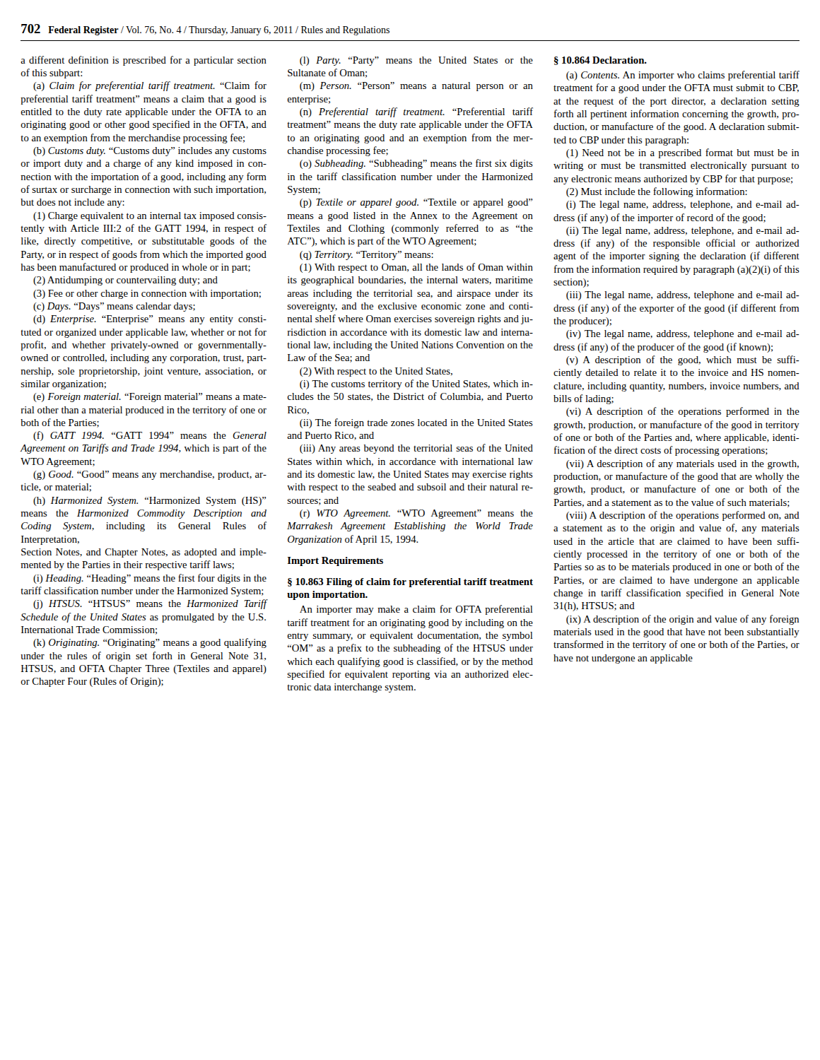702 Federal Register / Vol. 76, No. 4 / Thursday, January 6, 2011 / Rules and Regulations
a different definition is prescribed for a particular section of this subpart:
(a) Claim for preferential tariff treatment. “Claim for preferential tariff treatment” means a claim that a good is entitled to the duty rate applicable under the OFTA to an originating good or other good specified in the OFTA, and to an exemption from the merchandise processing fee;
(b) Customs duty. “Customs duty” includes any customs or import duty and a charge of any kind imposed in connection with the importation of a good, including any form of surtax or surcharge in connection with such importation, but does not include any:
(1) Charge equivalent to an internal tax imposed consistently with Article III:2 of the GATT 1994, in respect of like, directly competitive, or substitutable goods of the Party, or in respect of goods from which the imported good has been manufactured or produced in whole or in part;
(2) Antidumping or countervailing duty; and
(3) Fee or other charge in connection with importation;
(c) Days. “Days” means calendar days;
(d) Enterprise. “Enterprise” means any entity constituted or organized under applicable law, whether or not for profit, and whether privately-owned or governmentally-owned or controlled, including any corporation, trust, partnership, sole proprietorship, joint venture, association, or similar organization;
(e) Foreign material. “Foreign material” means a material other than a material produced in the territory of one or both of the Parties;
(f) GATT 1994. “GATT 1994” means the General Agreement on Tariffs and Trade 1994, which is part of the WTO Agreement;
(g) Good. “Good” means any merchandise, product, article, or material;
(h) Harmonized System. “Harmonized System (HS)” means the Harmonized Commodity Description and Coding System, including its General Rules of Interpretation,
Section Notes, and Chapter Notes, as adopted and implemented by the Parties in their respective tariff laws;
(i) Heading. “Heading” means the first four digits in the tariff classification number under the Harmonized System;
(j) HTSUS. “HTSUS” means the Harmonized Tariff Schedule of the United States as promulgated by the U.S. International Trade Commission;
(k) Originating. “Originating” means a good qualifying under the rules of origin set forth in General Note 31, HTSUS, and OFTA Chapter Three (Textiles and apparel) or Chapter Four (Rules of Origin);
(l) Party. “Party” means the United States or the Sultanate of Oman;
(m) Person. “Person” means a natural person or an enterprise;
(n) Preferential tariff treatment. “Preferential tariff treatment” means the duty rate applicable under the OFTA to an originating good and an exemption from the merchandise processing fee;
(o) Subheading. “Subheading” means the first six digits in the tariff classification number under the Harmonized System;
(p) Textile or apparel good. “Textile or apparel good” means a good listed in the Annex to the Agreement on Textiles and Clothing (commonly referred to as “the ATC”), which is part of the WTO Agreement;
(q) Territory. “Territory” means:
(1) With respect to Oman, all the lands of Oman within its geographical boundaries, the internal waters, maritime areas including the territorial sea, and airspace under its sovereignty, and the exclusive economic zone and continental shelf where Oman exercises sovereign rights and jurisdiction in accordance with its domestic law and international law, including the United Nations Convention on the Law of the Sea; and
(2) With respect to the United States,
(i) The customs territory of the United States, which includes the 50 states, the District of Columbia, and Puerto Rico,
(ii) The foreign trade zones located in the United States and Puerto Rico, and
(iii) Any areas beyond the territorial seas of the United States within which, in accordance with international law and its domestic law, the United States may exercise rights with respect to the seabed and subsoil and their natural resources; and
(r) WTO Agreement. “WTO Agreement” means the Marrakesh Agreement Establishing the World Trade Organization of April 15, 1994.
Import Requirements
§ 10.863 Filing of claim for preferential tariff treatment upon importation.
An importer may make a claim for OFTA preferential tariff treatment for an originating good by including on the entry summary, or equivalent documentation, the symbol “OM” as a prefix to the subheading of the HTSUS under which each qualifying good is classified, or by the method specified for equivalent reporting via an authorized electronic data interchange system.
§ 10.864 Declaration.
(a) Contents. An importer who claims preferential tariff treatment for a good under the OFTA must submit to CBP, at the request of the port director, a declaration setting forth all pertinent information concerning the growth, production, or manufacture of the good. A declaration submitted to CBP under this paragraph:
(1) Need not be in a prescribed format but must be in writing or must be transmitted electronically pursuant to any electronic means authorized by CBP for that purpose;
(2) Must include the following information:
(i) The legal name, address, telephone, and e-mail address (if any) of the importer of record of the good;
(ii) The legal name, address, telephone, and e-mail address (if any) of the responsible official or authorized agent of the importer signing the declaration (if different from the information required by paragraph (a)(2)(i) of this section);
(iii) The legal name, address, telephone and e-mail address (if any) of the exporter of the good (if different from the producer);
(iv) The legal name, address, telephone and e-mail address (if any) of the producer of the good (if known);
(v) A description of the good, which must be sufficiently detailed to relate it to the invoice and HS nomenclature, including quantity, numbers, invoice numbers, and bills of lading;
(vi) A description of the operations performed in the growth, production, or manufacture of the good in territory of one or both of the Parties and, where applicable, identification of the direct costs of processing operations;
(vii) A description of any materials used in the growth, production, or manufacture of the good that are wholly the growth, product, or manufacture of one or both of the Parties, and a statement as to the value of such materials;
(viii) A description of the operations performed on, and a statement as to the origin and value of, any materials used in the article that are claimed to have been sufficiently processed in the territory of one or both of the Parties so as to be materials produced in one or both of the Parties, or are claimed to have undergone an applicable change in tariff classification specified in General Note 31(h), HTSUS; and
(ix) A description of the origin and value of any foreign materials used in the good that have not been substantially transformed in the territory of one or both of the Parties, or have not undergone an applicable